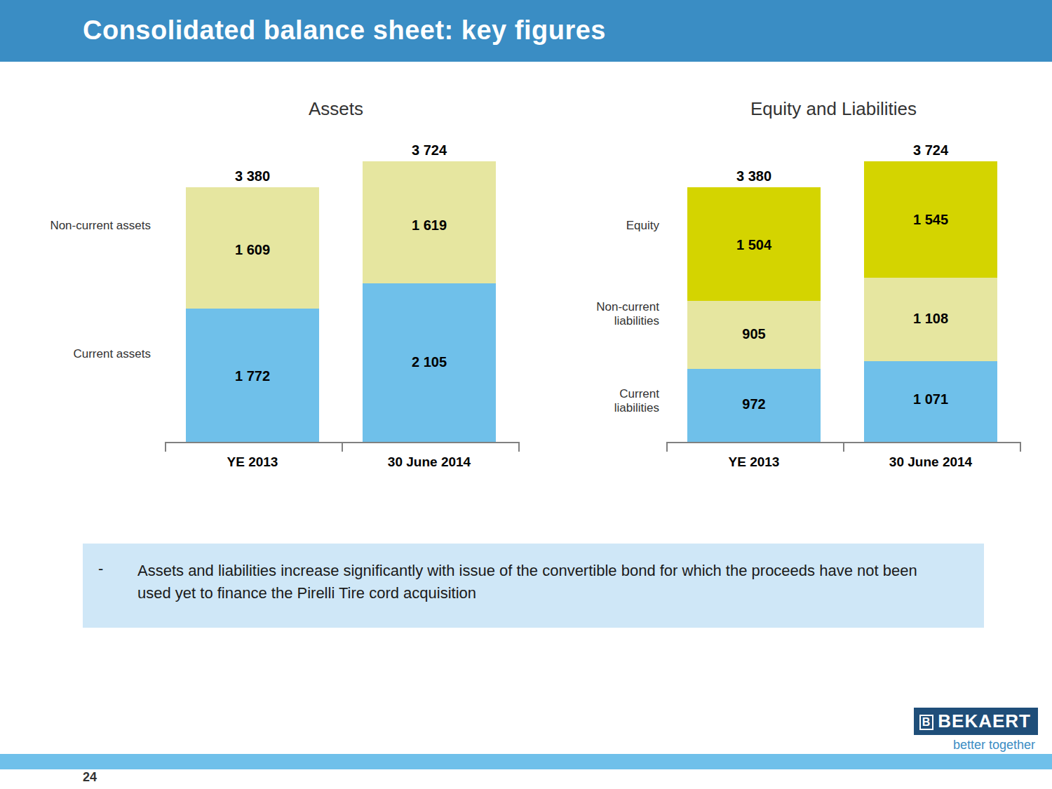Consolidated balance sheet: key figures
Assets
Equity and Liabilities
1 772
1 609
3 380
2 105
1 619
3 724
Non-current assets
Current assets
YE 2013
30 June 2014
972
905
1 504
3 380
1 071
1 108
1 545
3 724
Equity
Non-current
liabilities
Current
liabilities
YE 2013
30 June 2014
-
Assets and liabilities increase significantly with issue of the convertible bond for which the proceeds have not been used yet to finance the Pirelli Tire cord acquisition
24
BBEKAERT better together